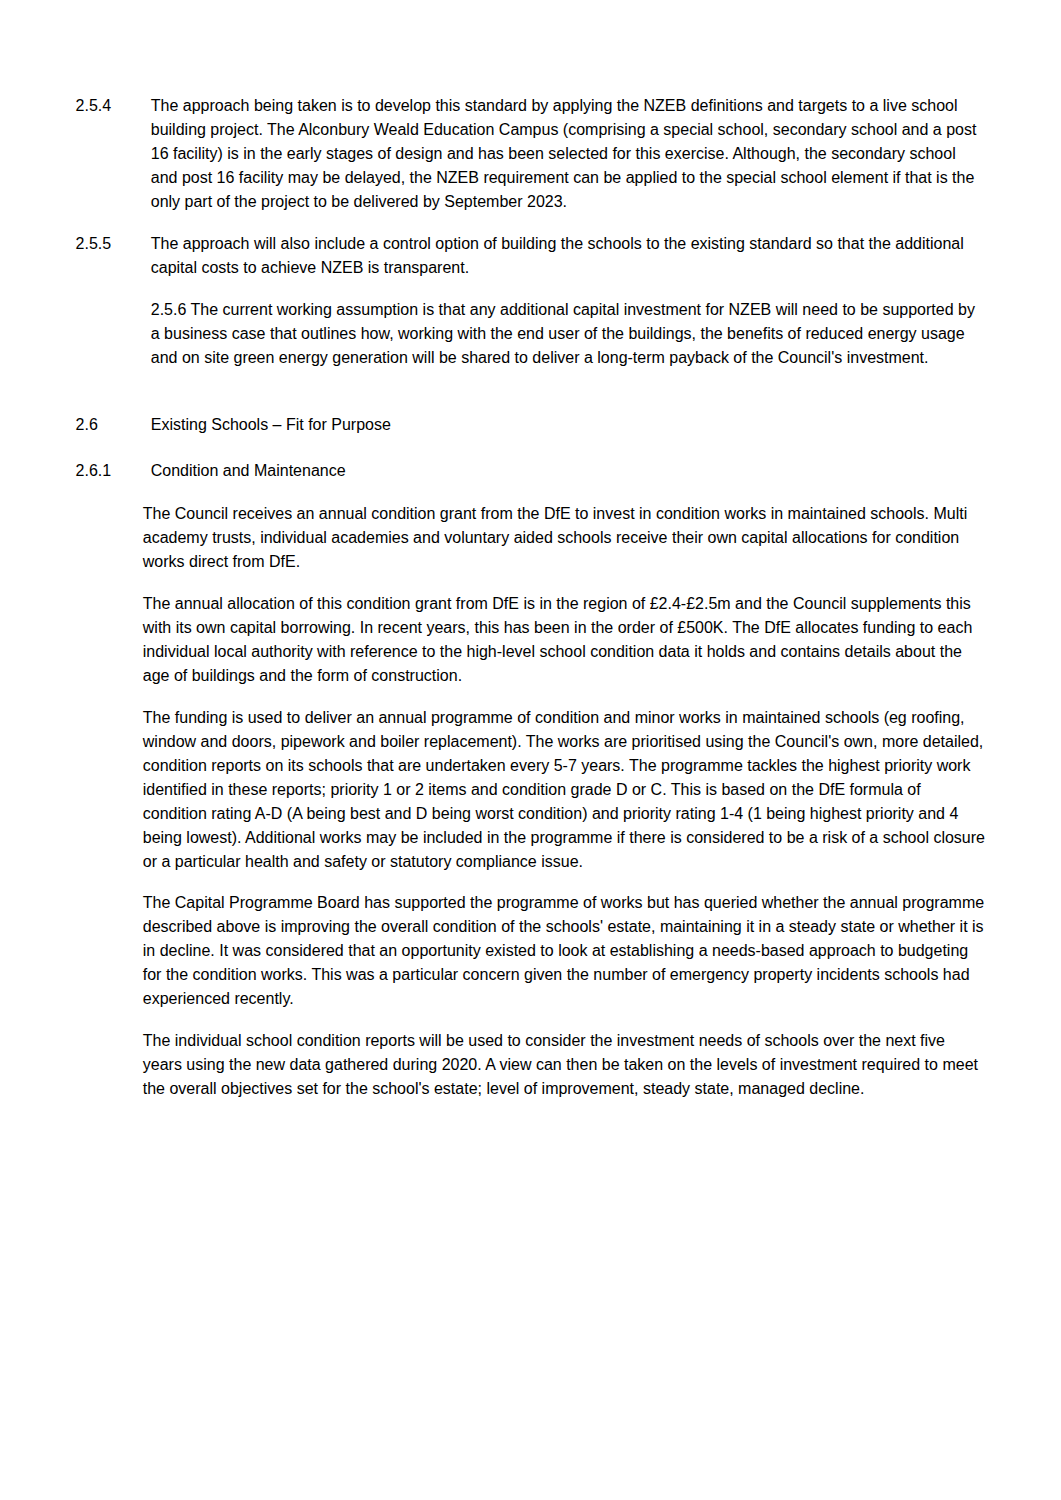2.5.4
The approach being taken is to develop this standard by applying the NZEB definitions and targets to a live school building project. The Alconbury Weald Education Campus (comprising a special school, secondary school and a post 16 facility) is in the early stages of design and has been selected for this exercise. Although, the secondary school and post 16 facility may be delayed, the NZEB requirement can be applied to the special school element if that is the only part of the project to be delivered by September 2023.
2.5.5
The approach will also include a control option of building the schools to the existing standard so that the additional capital costs to achieve NZEB is transparent.
2.5.6 The current working assumption is that any additional capital investment for NZEB will need to be supported by a business case that outlines how, working with the end user of the buildings, the benefits of reduced energy usage and on site green energy generation will be shared to deliver a long-term payback of the Council's investment.
2.6 Existing Schools – Fit for Purpose
2.6.1 Condition and Maintenance
The Council receives an annual condition grant from the DfE to invest in condition works in maintained schools. Multi academy trusts, individual academies and voluntary aided schools receive their own capital allocations for condition works direct from DfE.
The annual allocation of this condition grant from DfE is in the region of £2.4-£2.5m and the Council supplements this with its own capital borrowing. In recent years, this has been in the order of £500K. The DfE allocates funding to each individual local authority with reference to the high-level school condition data it holds and contains details about the age of buildings and the form of construction.
The funding is used to deliver an annual programme of condition and minor works in maintained schools (eg roofing, window and doors, pipework and boiler replacement). The works are prioritised using the Council's own, more detailed, condition reports on its schools that are undertaken every 5-7 years. The programme tackles the highest priority work identified in these reports; priority 1 or 2 items and condition grade D or C. This is based on the DfE formula of condition rating A-D (A being best and D being worst condition) and priority rating 1-4 (1 being highest priority and 4 being lowest). Additional works may be included in the programme if there is considered to be a risk of a school closure or a particular health and safety or statutory compliance issue.
The Capital Programme Board has supported the programme of works but has queried whether the annual programme described above is improving the overall condition of the schools' estate, maintaining it in a steady state or whether it is in decline. It was considered that an opportunity existed to look at establishing a needs-based approach to budgeting for the condition works. This was a particular concern given the number of emergency property incidents schools had experienced recently.
The individual school condition reports will be used to consider the investment needs of schools over the next five years using the new data gathered during 2020. A view can then be taken on the levels of investment required to meet the overall objectives set for the school's estate; level of improvement, steady state, managed decline.